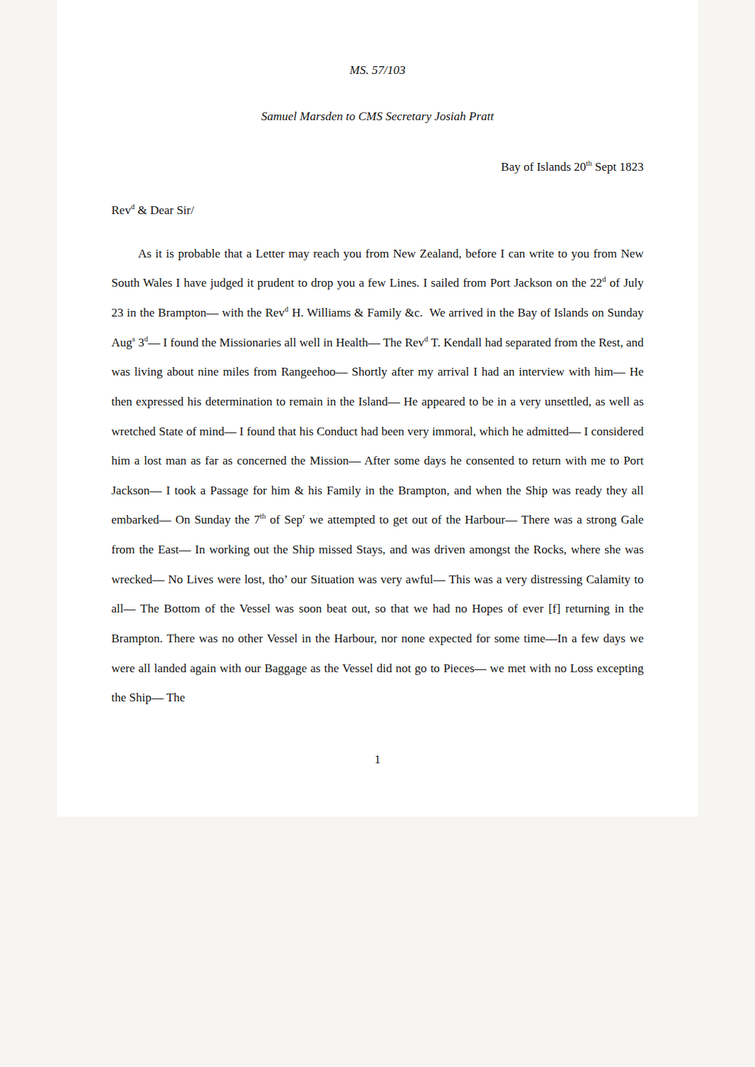MS. 57/103
Samuel Marsden to CMS Secretary Josiah Pratt
Bay of Islands 20th Sept 1823
Revd & Dear Sir/
As it is probable that a Letter may reach you from New Zealand, before I can write to you from New South Wales I have judged it prudent to drop you a few Lines. I sailed from Port Jackson on the 22d of July 23 in the Brampton— with the Revd H. Williams & Family &c. We arrived in the Bay of Islands on Sunday Augs 3d— I found the Missionaries all well in Health— The Revd T. Kendall had separated from the Rest, and was living about nine miles from Rangeehoo— Shortly after my arrival I had an interview with him— He then expressed his determination to remain in the Island— He appeared to be in a very unsettled, as well as wretched State of mind— I found that his Conduct had been very immoral, which he admitted— I considered him a lost man as far as concerned the Mission— After some days he consented to return with me to Port Jackson— I took a Passage for him & his Family in the Brampton, and when the Ship was ready they all embarked— On Sunday the 7th of Sepr we attempted to get out of the Harbour— There was a strong Gale from the East— In working out the Ship missed Stays, and was driven amongst the Rocks, where she was wrecked— No Lives were lost, tho’ our Situation was very awful— This was a very distressing Calamity to all— The Bottom of the Vessel was soon beat out, so that we had no Hopes of ever [f] returning in the Brampton. There was no other Vessel in the Harbour, nor none expected for some time—In a few days we were all landed again with our Baggage as the Vessel did not go to Pieces— we met with no Loss excepting the Ship— The
1